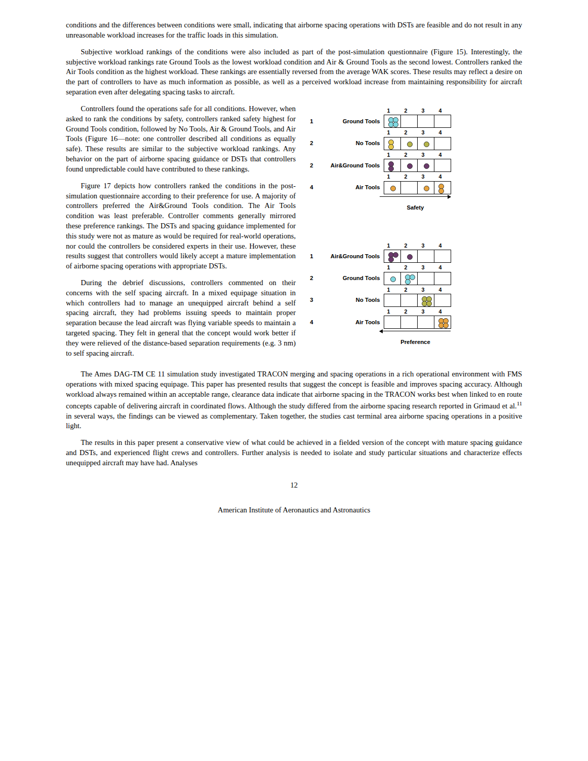conditions and the differences between conditions were small, indicating that airborne spacing operations with DSTs are feasible and do not result in any unreasonable workload increases for the traffic loads in this simulation.
Subjective workload rankings of the conditions were also included as part of the post-simulation questionnaire (Figure 15). Interestingly, the subjective workload rankings rate Ground Tools as the lowest workload condition and Air & Ground Tools as the second lowest. Controllers ranked the Air Tools condition as the highest workload. These rankings are essentially reversed from the average WAK scores. These results may reflect a desire on the part of controllers to have as much information as possible, as well as a perceived workload increase from maintaining responsibility for aircraft separation even after delegating spacing tasks to aircraft.
Controllers found the operations safe for all conditions. However, when asked to rank the conditions by safety, controllers ranked safety highest for Ground Tools condition, followed by No Tools, Air & Ground Tools, and Air Tools (Figure 16—note: one controller described all conditions as equally safe). These results are similar to the subjective workload rankings. Any behavior on the part of airborne spacing guidance or DSTs that controllers found unpredictable could have contributed to these rankings.
Figure 17 depicts how controllers ranked the conditions in the post-simulation questionnaire according to their preference for use. A majority of controllers preferred the Air&Ground Tools condition. The Air Tools condition was least preferable. Controller comments generally mirrored these preference rankings. The DSTs and spacing guidance implemented for this study were not as mature as would be required for real-world operations, nor could the controllers be considered experts in their use. However, these results suggest that controllers would likely accept a mature implementation of airborne spacing operations with appropriate DSTs.
During the debrief discussions, controllers commented on their concerns with the self spacing aircraft. In a mixed equipage situation in which controllers had to manage an unequipped aircraft behind a self spacing aircraft, they had problems issuing speeds to maintain proper separation because the lead aircraft was flying variable speeds to maintain a targeted spacing. They felt in general that the concept would work better if they were relieved of the distance-based separation requirements (e.g. 3 nm) to self spacing aircraft.
1234
1 Ground Tools
1234
2 No Tools
1234
2 Air&Ground Tools
1234
4 Air Tools
Safety
1234
1 Air&Ground Tools
1234
2 Ground Tools
1234
3 No Tools
1234
4 Air Tools
Preference
The Ames DAG-TM CE 11 simulation study investigated TRACON merging and spacing operations in a rich operational environment with FMS operations with mixed spacing equipage. This paper has presented results that suggest the concept is feasible and improves spacing accuracy. Although workload always remained within an acceptable range, clearance data indicate that airborne spacing in the TRACON works best when linked to en route concepts capable of delivering aircraft in coordinated flows. Although the study differed from the airborne spacing research reported in Grimaud et al.11 in several ways, the findings can be viewed as complementary. Taken together, the studies cast terminal area airborne spacing operations in a positive light.
The results in this paper present a conservative view of what could be achieved in a fielded version of the concept with mature spacing guidance and DSTs, and experienced flight crews and controllers. Further analysis is needed to isolate and study particular situations and characterize effects unequipped aircraft may have had. Analyses
12
American Institute of Aeronautics and Astronautics